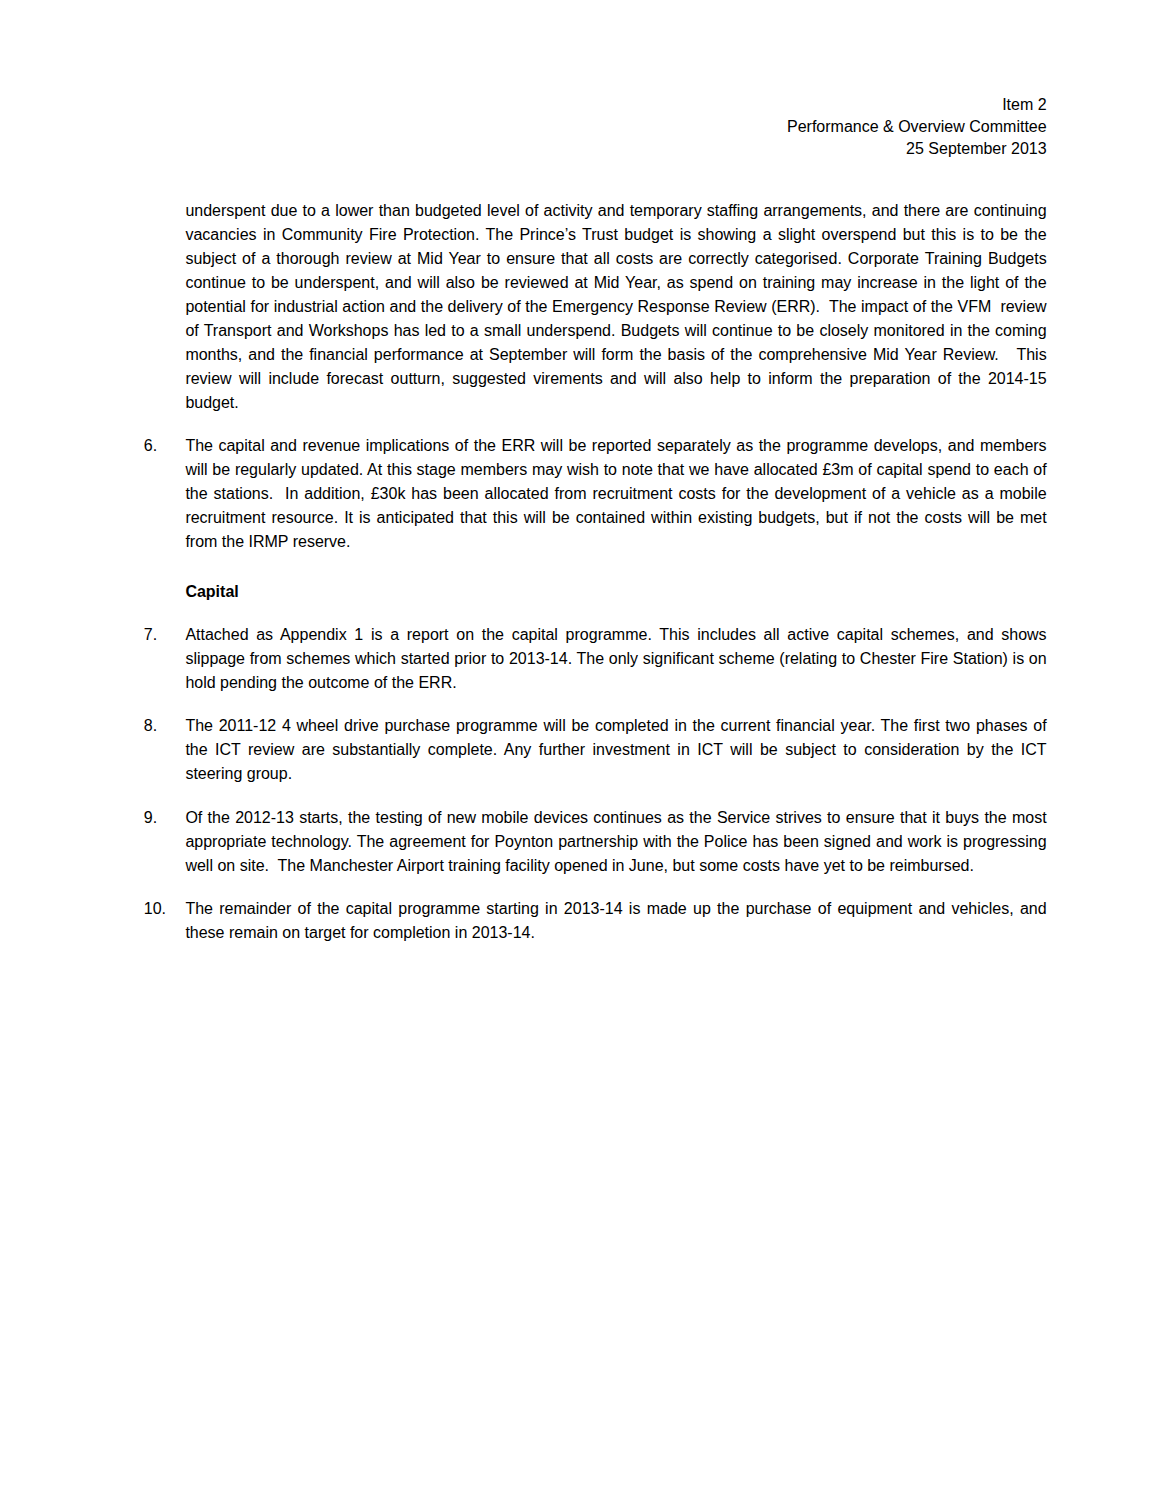Item 2
Performance & Overview Committee
25 September 2013
underspent due to a lower than budgeted level of activity and temporary staffing arrangements, and there are continuing vacancies in Community Fire Protection. The Prince’s Trust budget is showing a slight overspend but this is to be the subject of a thorough review at Mid Year to ensure that all costs are correctly categorised. Corporate Training Budgets continue to be underspent, and will also be reviewed at Mid Year, as spend on training may increase in the light of the potential for industrial action and the delivery of the Emergency Response Review (ERR). The impact of the VFM review of Transport and Workshops has led to a small underspend. Budgets will continue to be closely monitored in the coming months, and the financial performance at September will form the basis of the comprehensive Mid Year Review. This review will include forecast outturn, suggested virements and will also help to inform the preparation of the 2014-15 budget.
6. The capital and revenue implications of the ERR will be reported separately as the programme develops, and members will be regularly updated. At this stage members may wish to note that we have allocated £3m of capital spend to each of the stations. In addition, £30k has been allocated from recruitment costs for the development of a vehicle as a mobile recruitment resource. It is anticipated that this will be contained within existing budgets, but if not the costs will be met from the IRMP reserve.
Capital
7. Attached as Appendix 1 is a report on the capital programme. This includes all active capital schemes, and shows slippage from schemes which started prior to 2013-14. The only significant scheme (relating to Chester Fire Station) is on hold pending the outcome of the ERR.
8. The 2011-12 4 wheel drive purchase programme will be completed in the current financial year. The first two phases of the ICT review are substantially complete. Any further investment in ICT will be subject to consideration by the ICT steering group.
9. Of the 2012-13 starts, the testing of new mobile devices continues as the Service strives to ensure that it buys the most appropriate technology. The agreement for Poynton partnership with the Police has been signed and work is progressing well on site. The Manchester Airport training facility opened in June, but some costs have yet to be reimbursed.
10. The remainder of the capital programme starting in 2013-14 is made up the purchase of equipment and vehicles, and these remain on target for completion in 2013-14.